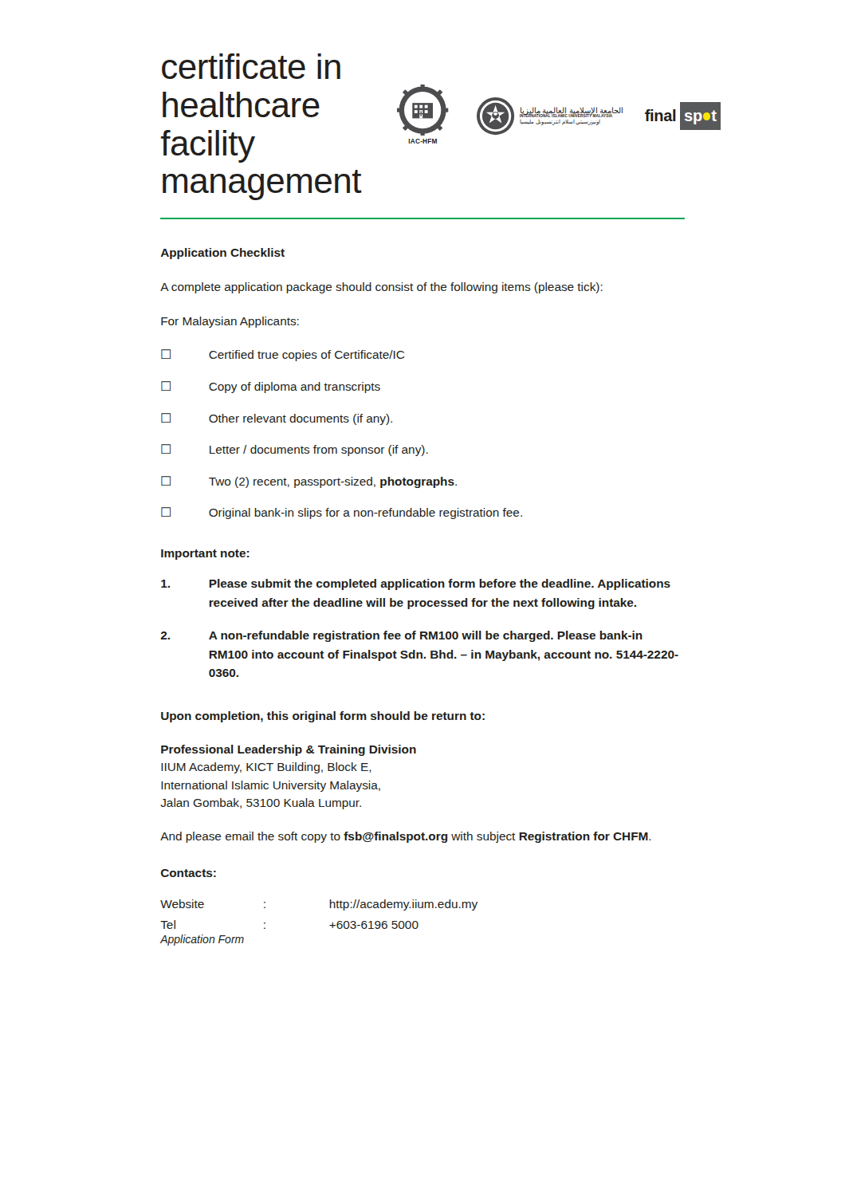certificate in
healthcare facility
management
IAC-HFM
الجامعة الإسلامية العالمية ماليزيا
INTERNATIONAL ISLAMIC UNIVERSITY MALAYSIA
اونيۏرسيتي اسلام انترنسيونل مليسيا
final sp t
Application Checklist
A complete application package should consist of the following items (please tick):
For Malaysian Applicants:
☐Certified true copies of Certificate/IC
☐Copy of diploma and transcripts
☐Other relevant documents (if any).
☐Letter / documents from sponsor (if any).
☐Two (2) recent, passport-sized, photographs.
☐Original bank-in slips for a non-refundable registration fee.
Important note:
Please submit the completed application form before the deadline. Applications received after the deadline will be processed for the next following intake.
A non-refundable registration fee of RM100 will be charged. Please bank-in RM100 into account of Finalspot Sdn. Bhd. – in Maybank, account no. 5144-2220-0360.
Upon completion, this original form should be return to:
Professional Leadership & Training Division
IIUM Academy, KICT Building, Block E,
International Islamic University Malaysia,
Jalan Gombak, 53100 Kuala Lumpur.
And please email the soft copy to fsb@finalspot.org with subject Registration for CHFM.
Contacts:
| Website | : | http://academy.iium.edu.my |
| Tel | : | +603-6196 5000 |
Application Form